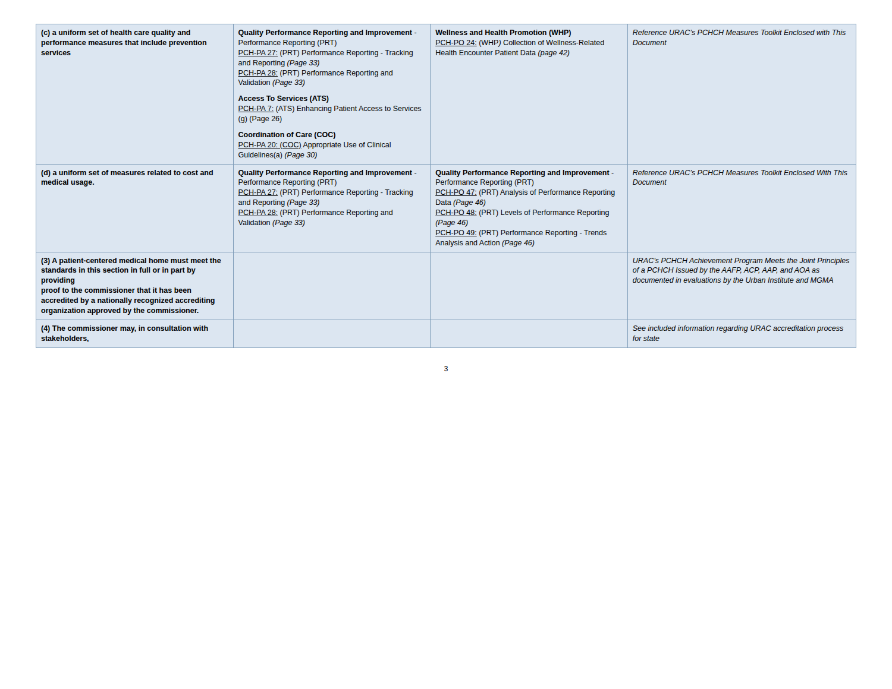| (c) a uniform set of health care quality and performance measures that include prevention services | Quality Performance Reporting and Improvement - Performance Reporting (PRT) PCH-PA 27: (PRT) Performance Reporting - Tracking and Reporting (Page 33) PCH-PA 28: (PRT) Performance Reporting and Validation (Page 33) Access To Services (ATS) PCH-PA 7: (ATS) Enhancing Patient Access to Services (g) (Page 26) Coordination of Care (COC) PCH-PA 20: (COC) Appropriate Use of Clinical Guidelines(a) (Page 30) | Wellness and Health Promotion (WHP) PCH-PO 24: (WHP ) Collection of Wellness-Related Health Encounter Patient Data (page 42) | Reference URAC’s PCHCH Measures Toolkit Enclosed with This Document |
| (d) a uniform set of measures related to cost and medical usage. | Quality Performance Reporting and Improvement - Performance Reporting (PRT) PCH-PA 27: (PRT) Performance Reporting - Tracking and Reporting (Page 33) PCH-PA 28: (PRT) Performance Reporting and Validation (Page 33) | Quality Performance Reporting and Improvement - Performance Reporting (PRT) PCH-PO 47: (PRT) Analysis of Performance Reporting Data (Page 46) PCH-PO 48: (PRT) Levels of Performance Reporting (Page 46) PCH-PO 49: (PRT) Performance Reporting - Trends Analysis and Action (Page 46) | Reference URAC’s PCHCH Measures Toolkit Enclosed With This Document |
| (3) A patient-centered medical home must meet the standards in this section in full or in part by providing proof to the commissioner that it has been accredited by a nationally recognized accrediting organization approved by the commissioner. | | | URAC’s PCHCH Achievement Program Meets the Joint Principles of a PCHCH Issued by the AAFP, ACP, AAP, and AOA as documented in evaluations by the Urban Institute and MGMA |
| (4) The commissioner may, in consultation with stakeholders, | | | See included information regarding URAC accreditation process for state |
3